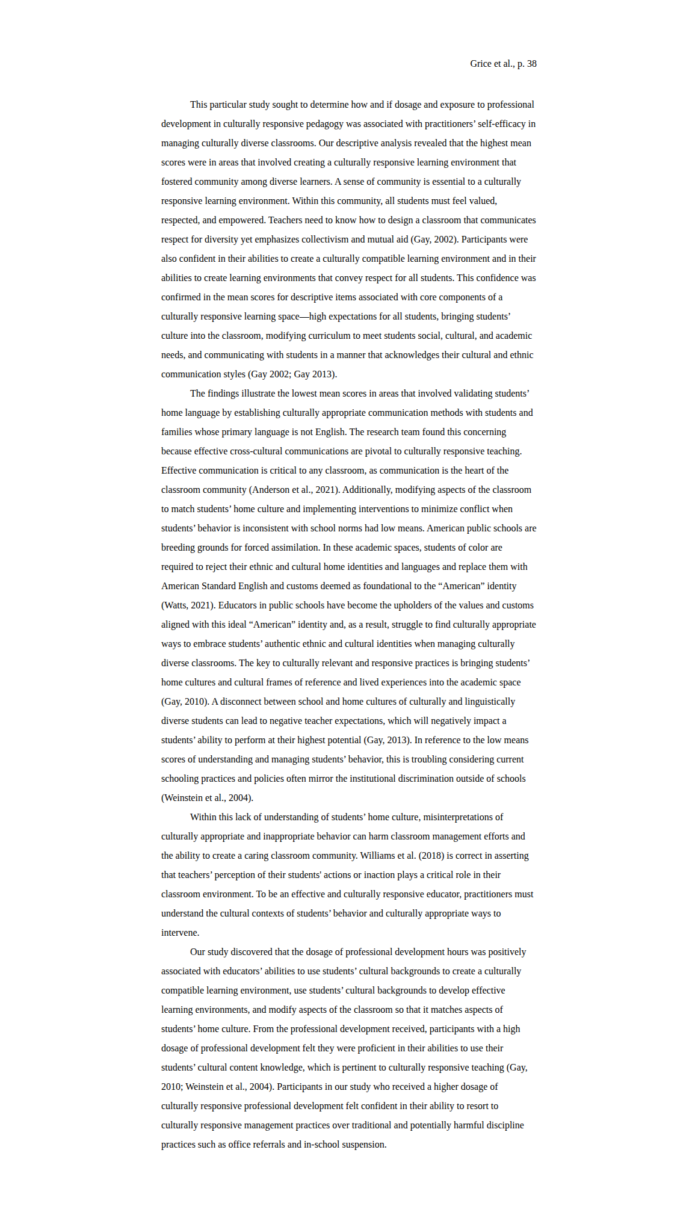Grice et al., p. 38
This particular study sought to determine how and if dosage and exposure to professional development in culturally responsive pedagogy was associated with practitioners’ self-efficacy in managing culturally diverse classrooms. Our descriptive analysis revealed that the highest mean scores were in areas that involved creating a culturally responsive learning environment that fostered community among diverse learners. A sense of community is essential to a culturally responsive learning environment. Within this community, all students must feel valued, respected, and empowered. Teachers need to know how to design a classroom that communicates respect for diversity yet emphasizes collectivism and mutual aid (Gay, 2002). Participants were also confident in their abilities to create a culturally compatible learning environment and in their abilities to create learning environments that convey respect for all students. This confidence was confirmed in the mean scores for descriptive items associated with core components of a culturally responsive learning space—high expectations for all students, bringing students’ culture into the classroom, modifying curriculum to meet students social, cultural, and academic needs, and communicating with students in a manner that acknowledges their cultural and ethnic communication styles (Gay 2002; Gay 2013).
The findings illustrate the lowest mean scores in areas that involved validating students’ home language by establishing culturally appropriate communication methods with students and families whose primary language is not English. The research team found this concerning because effective cross-cultural communications are pivotal to culturally responsive teaching. Effective communication is critical to any classroom, as communication is the heart of the classroom community (Anderson et al., 2021). Additionally, modifying aspects of the classroom to match students’ home culture and implementing interventions to minimize conflict when students’ behavior is inconsistent with school norms had low means. American public schools are breeding grounds for forced assimilation. In these academic spaces, students of color are required to reject their ethnic and cultural home identities and languages and replace them with American Standard English and customs deemed as foundational to the “American” identity (Watts, 2021). Educators in public schools have become the upholders of the values and customs aligned with this ideal “American” identity and, as a result, struggle to find culturally appropriate ways to embrace students’ authentic ethnic and cultural identities when managing culturally diverse classrooms. The key to culturally relevant and responsive practices is bringing students’ home cultures and cultural frames of reference and lived experiences into the academic space (Gay, 2010). A disconnect between school and home cultures of culturally and linguistically diverse students can lead to negative teacher expectations, which will negatively impact a students’ ability to perform at their highest potential (Gay, 2013). In reference to the low means scores of understanding and managing students’ behavior, this is troubling considering current schooling practices and policies often mirror the institutional discrimination outside of schools (Weinstein et al., 2004).
Within this lack of understanding of students’ home culture, misinterpretations of culturally appropriate and inappropriate behavior can harm classroom management efforts and the ability to create a caring classroom community. Williams et al. (2018) is correct in asserting that teachers’ perception of their students' actions or inaction plays a critical role in their classroom environment. To be an effective and culturally responsive educator, practitioners must understand the cultural contexts of students’ behavior and culturally appropriate ways to intervene.
Our study discovered that the dosage of professional development hours was positively associated with educators’ abilities to use students’ cultural backgrounds to create a culturally compatible learning environment, use students’ cultural backgrounds to develop effective learning environments, and modify aspects of the classroom so that it matches aspects of students’ home culture. From the professional development received, participants with a high dosage of professional development felt they were proficient in their abilities to use their students’ cultural content knowledge, which is pertinent to culturally responsive teaching (Gay, 2010; Weinstein et al., 2004). Participants in our study who received a higher dosage of culturally responsive professional development felt confident in their ability to resort to culturally responsive management practices over traditional and potentially harmful discipline practices such as office referrals and in-school suspension.